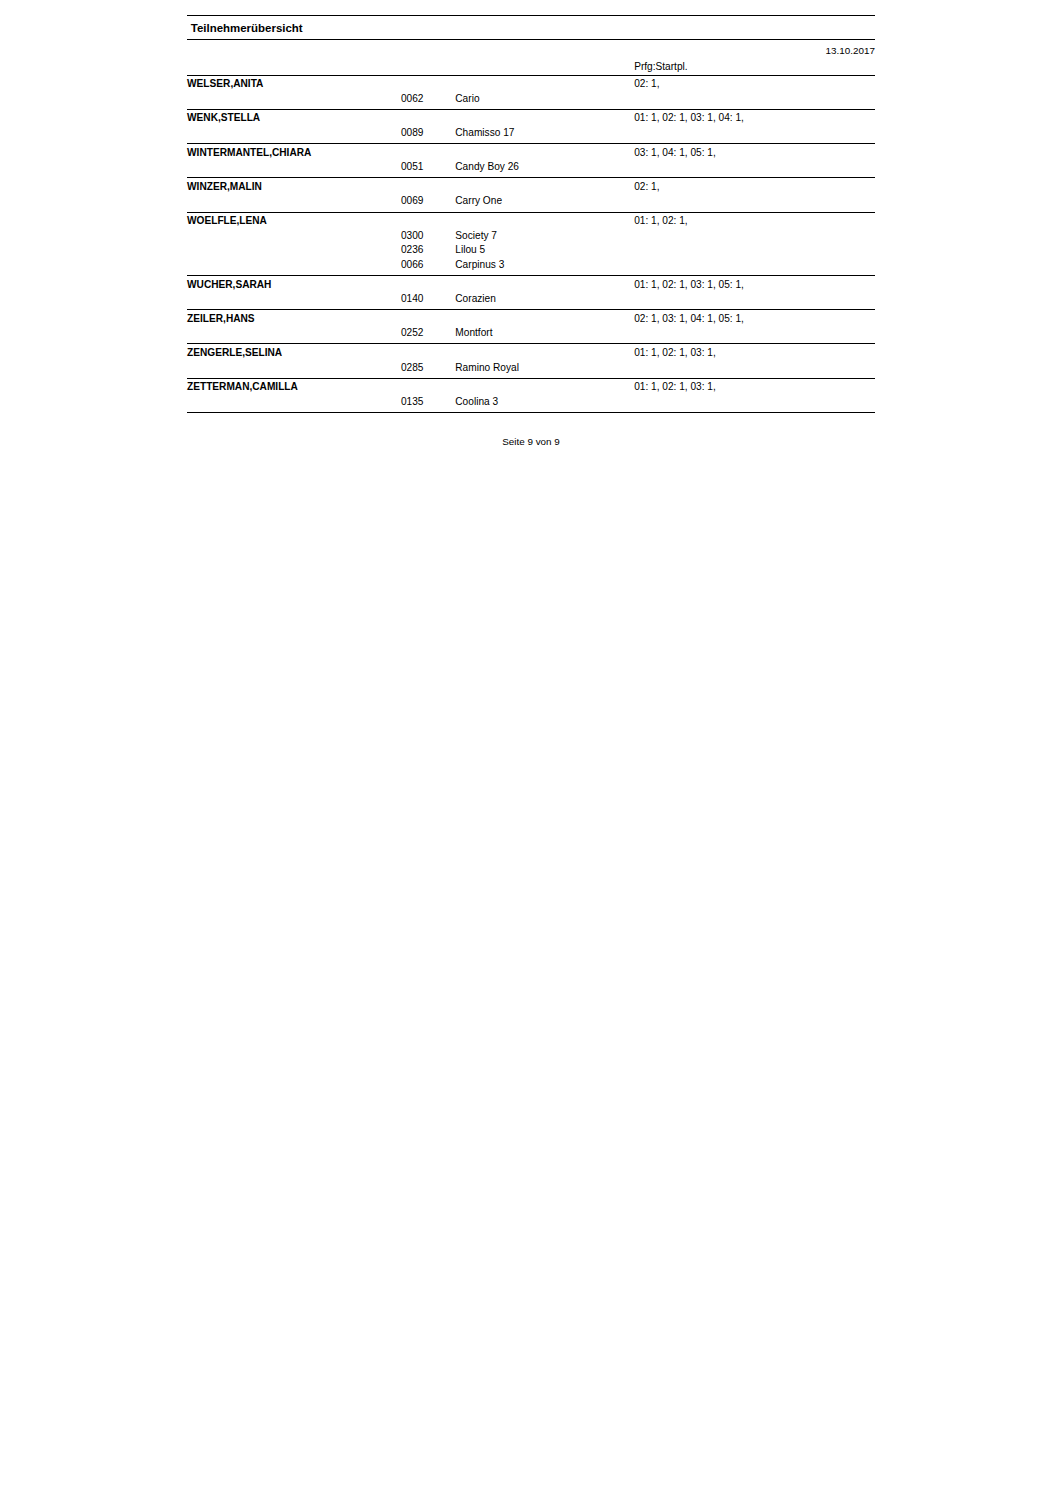Teilnehmerübersicht
13.10.2017
| | | | Prfg:Startpl. |
| WELSER,ANITA | | | 02: 1, |
| | 0062 | Cario | |
| WENK,STELLA | | | 01: 1, 02: 1, 03: 1, 04: 1, |
| | 0089 | Chamisso 17 | |
| WINTERMANTEL,CHIARA | | | 03: 1, 04: 1, 05: 1, |
| | 0051 | Candy Boy 26 | |
| WINZER,MALIN | | | 02: 1, |
| | 0069 | Carry One | |
| WOELFLE,LENA | | | 01: 1, 02: 1, |
| | 0300 | Society 7 | |
| | 0236 | Lilou 5 | |
| | 0066 | Carpinus 3 | |
| WUCHER,SARAH | | | 01: 1, 02: 1, 03: 1, 05: 1, |
| | 0140 | Corazien | |
| ZEILER,HANS | | | 02: 1, 03: 1, 04: 1, 05: 1, |
| | 0252 | Montfort | |
| ZENGERLE,SELINA | | | 01: 1, 02: 1, 03: 1, |
| | 0285 | Ramino Royal | |
| ZETTERMAN,CAMILLA | | | 01: 1, 02: 1, 03: 1, |
| | 0135 | Coolina 3 | |
Seite 9 von 9